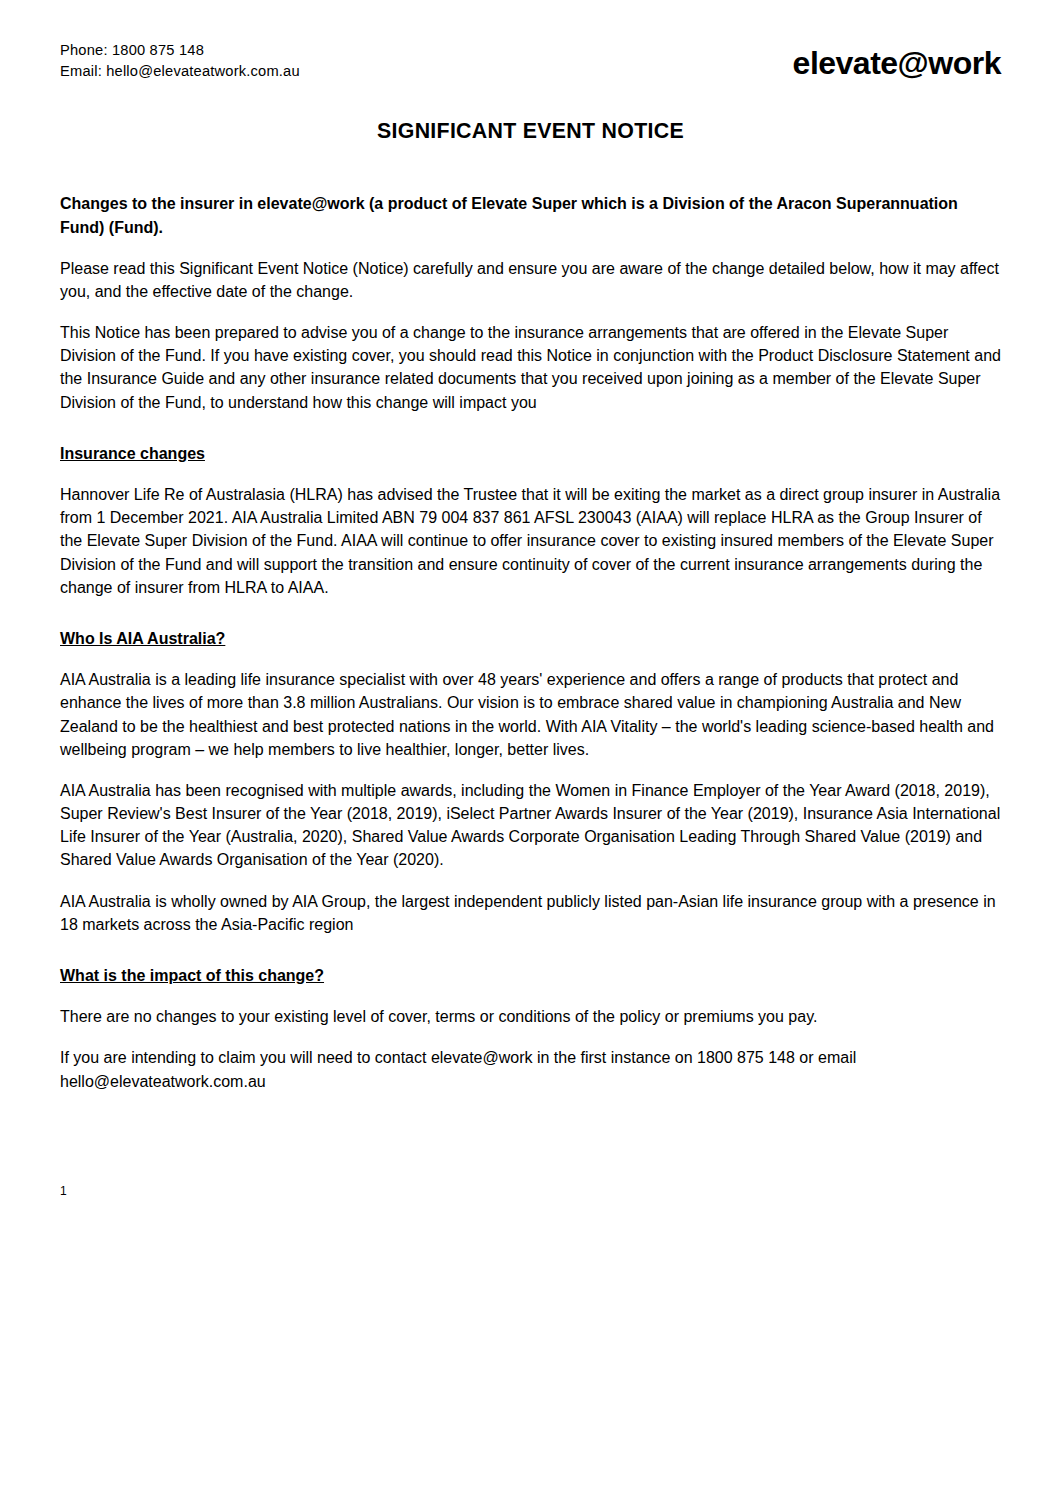Phone: 1800 875 148
Email: hello@elevateatwork.com.au
elevate@work
SIGNIFICANT EVENT NOTICE
Changes to the insurer in elevate@work (a product of Elevate Super which is a Division of the Aracon Superannuation Fund) (Fund).
Please read this Significant Event Notice (Notice) carefully and ensure you are aware of the change detailed below, how it may affect you, and the effective date of the change.
This Notice has been prepared to advise you of a change to the insurance arrangements that are offered in the Elevate Super Division of the Fund. If you have existing cover, you should read this Notice in conjunction with the Product Disclosure Statement and the Insurance Guide and any other insurance related documents that you received upon joining as a member of the Elevate Super Division of the Fund, to understand how this change will impact you
Insurance changes
Hannover Life Re of Australasia (HLRA) has advised the Trustee that it will be exiting the market as a direct group insurer in Australia from 1 December 2021. AIA Australia Limited ABN 79 004 837 861 AFSL 230043 (AIAA) will replace HLRA as the Group Insurer of the Elevate Super Division of the Fund. AIAA will continue to offer insurance cover to existing insured members of the Elevate Super Division of the Fund and will support the transition and ensure continuity of cover of the current insurance arrangements during the change of insurer from HLRA to AIAA.
Who Is AIA Australia?
AIA Australia is a leading life insurance specialist with over 48 years' experience and offers a range of products that protect and enhance the lives of more than 3.8 million Australians. Our vision is to embrace shared value in championing Australia and New Zealand to be the healthiest and best protected nations in the world. With AIA Vitality – the world's leading science-based health and wellbeing program – we help members to live healthier, longer, better lives.
AIA Australia has been recognised with multiple awards, including the Women in Finance Employer of the Year Award (2018, 2019), Super Review's Best Insurer of the Year (2018, 2019), iSelect Partner Awards Insurer of the Year (2019), Insurance Asia International Life Insurer of the Year (Australia, 2020), Shared Value Awards Corporate Organisation Leading Through Shared Value (2019) and Shared Value Awards Organisation of the Year (2020).
AIA Australia is wholly owned by AIA Group, the largest independent publicly listed pan-Asian life insurance group with a presence in 18 markets across the Asia-Pacific region
What is the impact of this change?
There are no changes to your existing level of cover, terms or conditions of the policy or premiums you pay.
If you are intending to claim you will need to contact elevate@work in the first instance on 1800 875 148 or email hello@elevateatwork.com.au
1